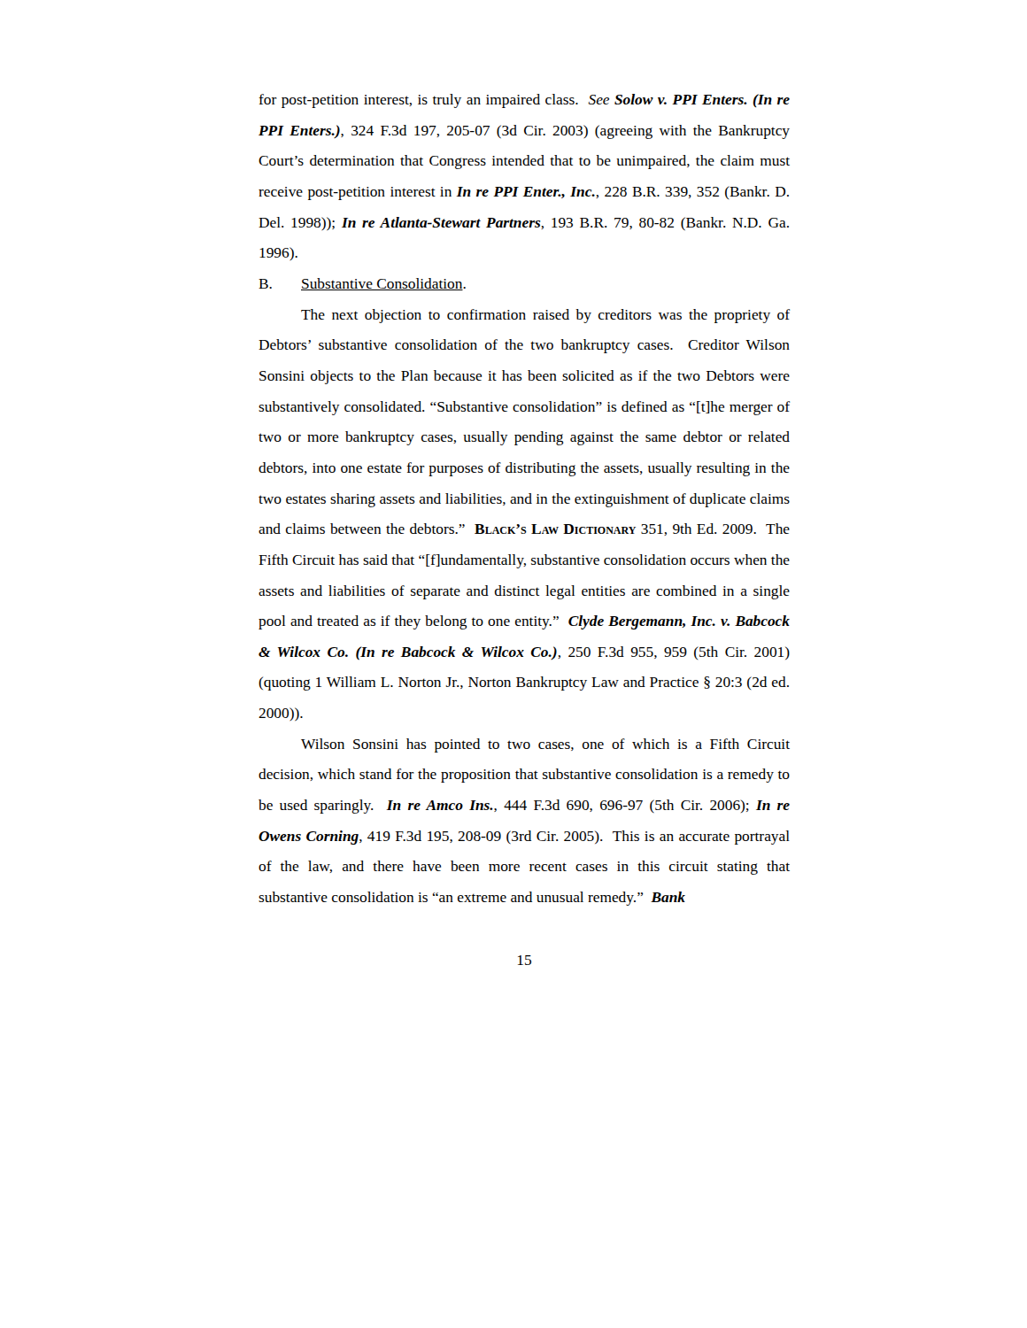for post-petition interest, is truly an impaired class. See Solow v. PPI Enters. (In re PPI Enters.), 324 F.3d 197, 205-07 (3d Cir. 2003) (agreeing with the Bankruptcy Court’s determination that Congress intended that to be unimpaired, the claim must receive post-petition interest in In re PPI Enter., Inc., 228 B.R. 339, 352 (Bankr. D. Del. 1998)); In re Atlanta-Stewart Partners, 193 B.R. 79, 80-82 (Bankr. N.D. Ga. 1996).
B. Substantive Consolidation.
The next objection to confirmation raised by creditors was the propriety of Debtors’ substantive consolidation of the two bankruptcy cases. Creditor Wilson Sonsini objects to the Plan because it has been solicited as if the two Debtors were substantively consolidated. “Substantive consolidation” is defined as “[t]he merger of two or more bankruptcy cases, usually pending against the same debtor or related debtors, into one estate for purposes of distributing the assets, usually resulting in the two estates sharing assets and liabilities, and in the extinguishment of duplicate claims and claims between the debtors.” Black’s Law Dictionary 351, 9th Ed. 2009. The Fifth Circuit has said that “[f]undamentally, substantive consolidation occurs when the assets and liabilities of separate and distinct legal entities are combined in a single pool and treated as if they belong to one entity.” Clyde Bergemann, Inc. v. Babcock & Wilcox Co. (In re Babcock & Wilcox Co.), 250 F.3d 955, 959 (5th Cir. 2001) (quoting 1 William L. Norton Jr., Norton Bankruptcy Law and Practice § 20:3 (2d ed. 2000)).
Wilson Sonsini has pointed to two cases, one of which is a Fifth Circuit decision, which stand for the proposition that substantive consolidation is a remedy to be used sparingly. In re Amco Ins., 444 F.3d 690, 696-97 (5th Cir. 2006); In re Owens Corning, 419 F.3d 195, 208-09 (3rd Cir. 2005). This is an accurate portrayal of the law, and there have been more recent cases in this circuit stating that substantive consolidation is “an extreme and unusual remedy.” Bank
15